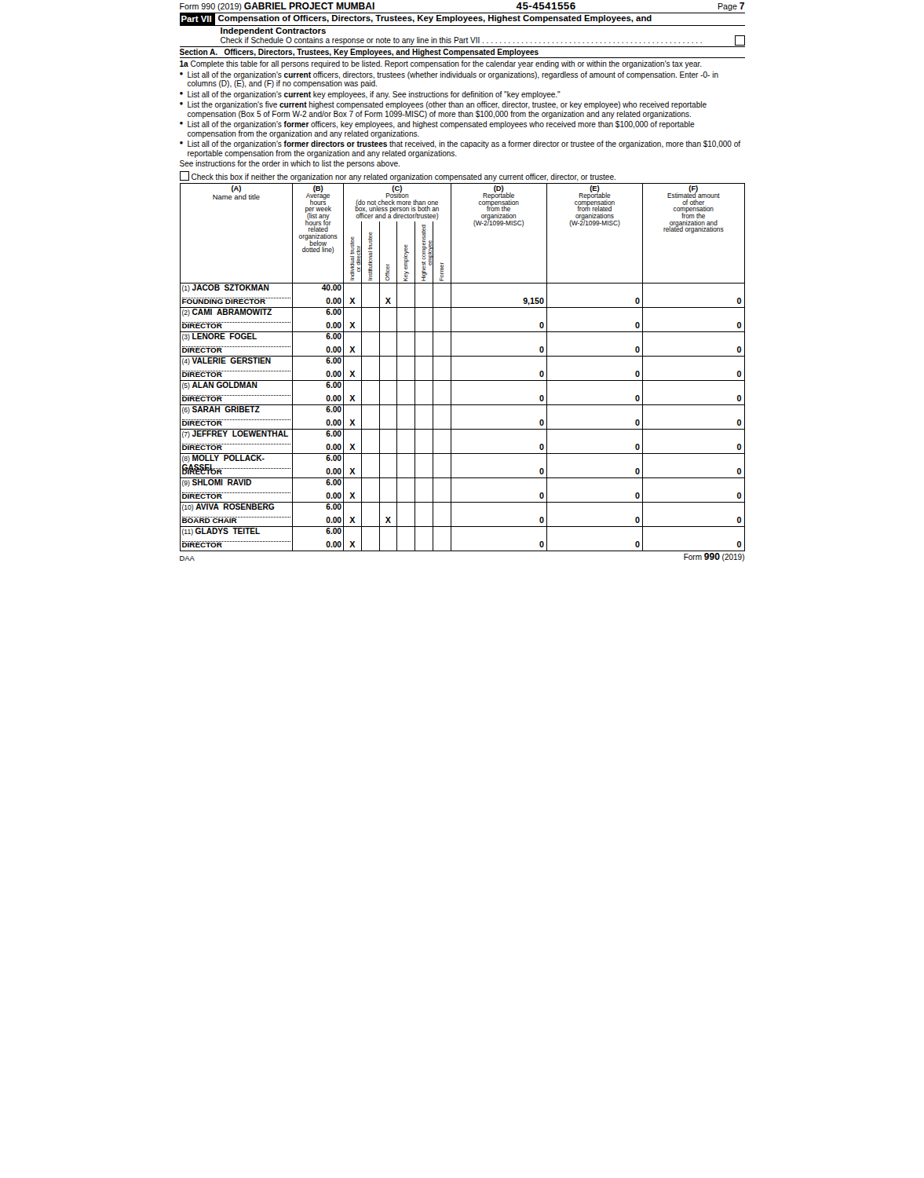Form 990 (2019) GABRIEL PROJECT MUMBAI
45-4541556
Page 7
Part VII
Compensation of Officers, Directors, Trustees, Key Employees, Highest Compensated Employees, and
Independent Contractors
Check if Schedule O contains a response or note to any line in this Part VII . . . . . . . . . . . . . . . . . . . . . . . . . . . . . . . . . . . . . . . . . . . . . . . . . . .
Section A. Officers, Directors, Trustees, Key Employees, and Highest Compensated Employees
1a Complete this table for all persons required to be listed. Report compensation for the calendar year ending with or within the organization's tax year.
List all of the organization's current officers, directors, trustees (whether individuals or organizations), regardless of amount of compensation. Enter -0- in columns (D), (E), and (F) if no compensation was paid.
List all of the organization's current key employees, if any. See instructions for definition of "key employee."
List the organization's five current highest compensated employees (other than an officer, director, trustee, or key employee) who received reportable compensation (Box 5 of Form W-2 and/or Box 7 of Form 1099-MISC) of more than $100,000 from the organization and any related organizations.
List all of the organization's former officers, key employees, and highest compensated employees who received more than $100,000 of reportable compensation from the organization and any related organizations.
List all of the organization's former directors or trustees that received, in the capacity as a former director or trustee of the organization, more than $10,000 of reportable compensation from the organization and any related organizations.
See instructions for the order in which to list the persons above.
Check this box if neither the organization nor any related organization compensated any current officer, director, or trustee.
| (A) Name and title | (B) Average hours per week (list any hours for related organizations below dotted line) | (C) Position (do not check more than one box, unless person is both an officer and a director/trustee) Individual trustee or director Institutional trustee Officer Key employee Highest compensated employee Former | (D) Reportable compensation from the organization (W-2/1099-MISC) | (E) Reportable compensation from related organizations (W-2/1099-MISC) | (F) Estimated amount of other compensation from the organization and related organizations |
| --- | --- | --- | --- | --- | --- |
| (1) JACOB SZTOKMAN FOUNDING DIRECTOR | 40.00 0.00 | X X | 9,150 | 0 | 0 |
| (2) CAMI ABRAMOWITZ DIRECTOR | 6.00 0.00 | X | 0 | 0 | 0 |
| (3) LENORE FOGEL DIRECTOR | 6.00 0.00 | X | 0 | 0 | 0 |
| (4) VALERIE GERSTIEN DIRECTOR | 6.00 0.00 | X | 0 | 0 | 0 |
| (5) ALAN GOLDMAN DIRECTOR | 6.00 0.00 | X | 0 | 0 | 0 |
| (6) SARAH GRIBETZ DIRECTOR | 6.00 0.00 | X | 0 | 0 | 0 |
| (7) JEFFREY LOEWENTHAL DIRECTOR | 6.00 0.00 | X | 0 | 0 | 0 |
| (8) MOLLY POLLACK-GASSEL DIRECTOR | 6.00 0.00 | X | 0 | 0 | 0 |
| (9) SHLOMI RAVID DIRECTOR | 6.00 0.00 | X | 0 | 0 | 0 |
| (10) AVIVA ROSENBERG BOARD CHAIR | 6.00 0.00 | X X | 0 | 0 | 0 |
| (11) GLADYS TEITEL DIRECTOR | 6.00 0.00 | X | 0 | 0 | 0 |
DAA
Form 990 (2019)